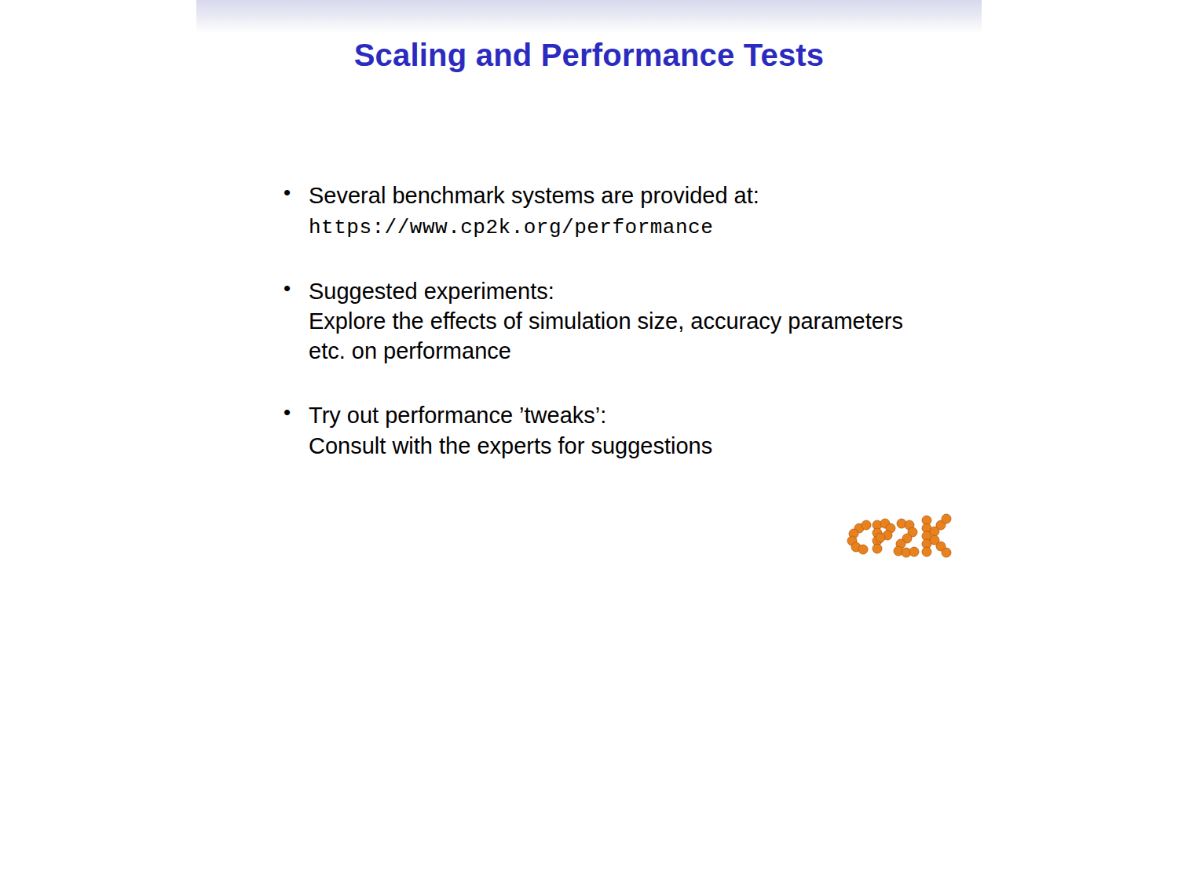Scaling and Performance Tests
Several benchmark systems are provided at:
https://www.cp2k.org/performance
Suggested experiments:
Explore the effects of simulation size, accuracy parameters etc. on performance
Try out performance ’tweaks’:
Consult with the experts for suggestions
CP2K